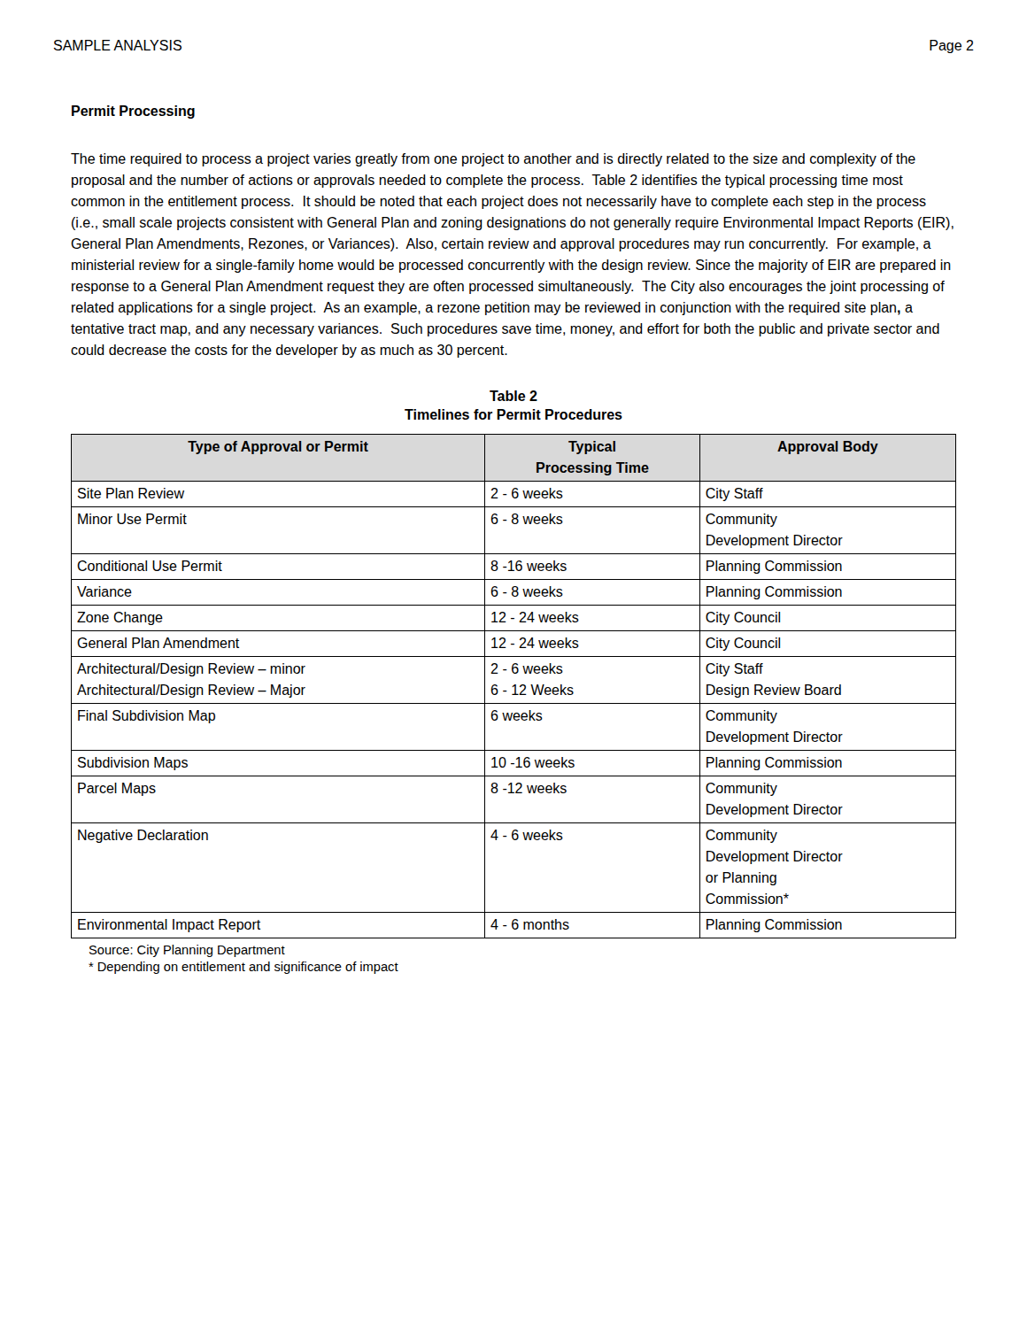SAMPLE ANALYSIS Page 2
Permit Processing
The time required to process a project varies greatly from one project to another and is directly related to the size and complexity of the proposal and the number of actions or approvals needed to complete the process. Table 2 identifies the typical processing time most common in the entitlement process. It should be noted that each project does not necessarily have to complete each step in the process (i.e., small scale projects consistent with General Plan and zoning designations do not generally require Environmental Impact Reports (EIR), General Plan Amendments, Rezones, or Variances). Also, certain review and approval procedures may run concurrently. For example, a ministerial review for a single-family home would be processed concurrently with the design review. Since the majority of EIR are prepared in response to a General Plan Amendment request they are often processed simultaneously. The City also encourages the joint processing of related applications for a single project. As an example, a rezone petition may be reviewed in conjunction with the required site plan, a tentative tract map, and any necessary variances. Such procedures save time, money, and effort for both the public and private sector and could decrease the costs for the developer by as much as 30 percent.
Table 2
Timelines for Permit Procedures
| Type of Approval or Permit | Typical Processing Time | Approval Body |
| --- | --- | --- |
| Site Plan Review | 2 - 6 weeks | City Staff |
| Minor Use Permit | 6 - 8 weeks | Community Development Director |
| Conditional Use Permit | 8 -16 weeks | Planning Commission |
| Variance | 6 - 8 weeks | Planning Commission |
| Zone Change | 12 - 24 weeks | City Council |
| General Plan Amendment | 12 - 24 weeks | City Council |
| Architectural/Design Review – minor Architectural/Design Review – Major | 2 - 6 weeks 6 - 12 Weeks | City Staff Design Review Board |
| Final Subdivision Map | 6 weeks | Community Development Director |
| Subdivision Maps | 10 -16 weeks | Planning Commission |
| Parcel Maps | 8 -12 weeks | Community Development Director |
| Negative Declaration | 4 - 6 weeks | Community Development Director or Planning Commission* |
| Environmental Impact Report | 4 - 6 months | Planning Commission |
Source: City Planning Department
* Depending on entitlement and significance of impact